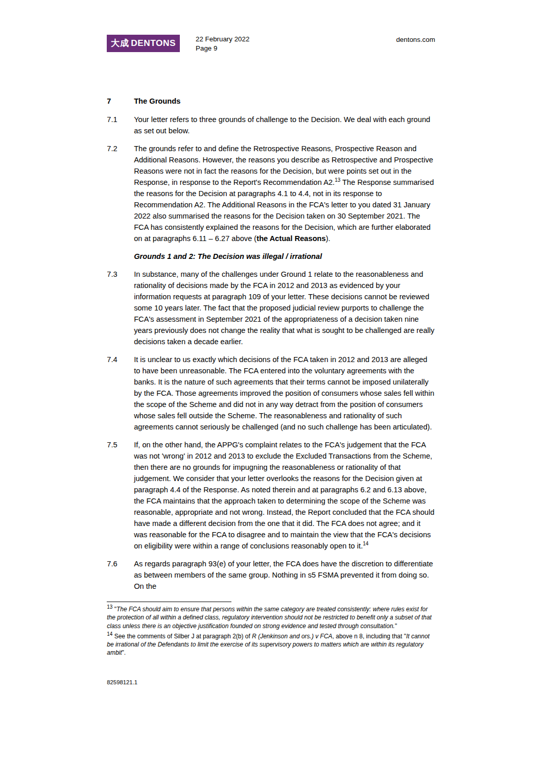大成DENTONS
22 February 2022
Page 9
dentons.com
7 The Grounds
7.1 Your letter refers to three grounds of challenge to the Decision. We deal with each ground as set out below.
7.2 The grounds refer to and define the Retrospective Reasons, Prospective Reason and Additional Reasons. However, the reasons you describe as Retrospective and Prospective Reasons were not in fact the reasons for the Decision, but were points set out in the Response, in response to the Report's Recommendation A2.13 The Response summarised the reasons for the Decision at paragraphs 4.1 to 4.4, not in its response to Recommendation A2. The Additional Reasons in the FCA's letter to you dated 31 January 2022 also summarised the reasons for the Decision taken on 30 September 2021. The FCA has consistently explained the reasons for the Decision, which are further elaborated on at paragraphs 6.11 – 6.27 above (the Actual Reasons).
Grounds 1 and 2: The Decision was illegal / irrational
7.3 In substance, many of the challenges under Ground 1 relate to the reasonableness and rationality of decisions made by the FCA in 2012 and 2013 as evidenced by your information requests at paragraph 109 of your letter. These decisions cannot be reviewed some 10 years later. The fact that the proposed judicial review purports to challenge the FCA's assessment in September 2021 of the appropriateness of a decision taken nine years previously does not change the reality that what is sought to be challenged are really decisions taken a decade earlier.
7.4 It is unclear to us exactly which decisions of the FCA taken in 2012 and 2013 are alleged to have been unreasonable. The FCA entered into the voluntary agreements with the banks. It is the nature of such agreements that their terms cannot be imposed unilaterally by the FCA. Those agreements improved the position of consumers whose sales fell within the scope of the Scheme and did not in any way detract from the position of consumers whose sales fell outside the Scheme. The reasonableness and rationality of such agreements cannot seriously be challenged (and no such challenge has been articulated).
7.5 If, on the other hand, the APPG's complaint relates to the FCA's judgement that the FCA was not 'wrong' in 2012 and 2013 to exclude the Excluded Transactions from the Scheme, then there are no grounds for impugning the reasonableness or rationality of that judgement. We consider that your letter overlooks the reasons for the Decision given at paragraph 4.4 of the Response. As noted therein and at paragraphs 6.2 and 6.13 above, the FCA maintains that the approach taken to determining the scope of the Scheme was reasonable, appropriate and not wrong. Instead, the Report concluded that the FCA should have made a different decision from the one that it did. The FCA does not agree; and it was reasonable for the FCA to disagree and to maintain the view that the FCA's decisions on eligibility were within a range of conclusions reasonably open to it.14
7.6 As regards paragraph 93(e) of your letter, the FCA does have the discretion to differentiate as between members of the same group. Nothing in s5 FSMA prevented it from doing so. On the
13 "The FCA should aim to ensure that persons within the same category are treated consistently: where rules exist for the protection of all within a defined class, regulatory intervention should not be restricted to benefit only a subset of that class unless there is an objective justification founded on strong evidence and tested through consultation."
14 See the comments of Silber J at paragraph 2(b) of R (Jenkinson and ors.) v FCA, above n 8, including that "It cannot be irrational of the Defendants to limit the exercise of its supervisory powers to matters which are within its regulatory ambit".
82598121.1